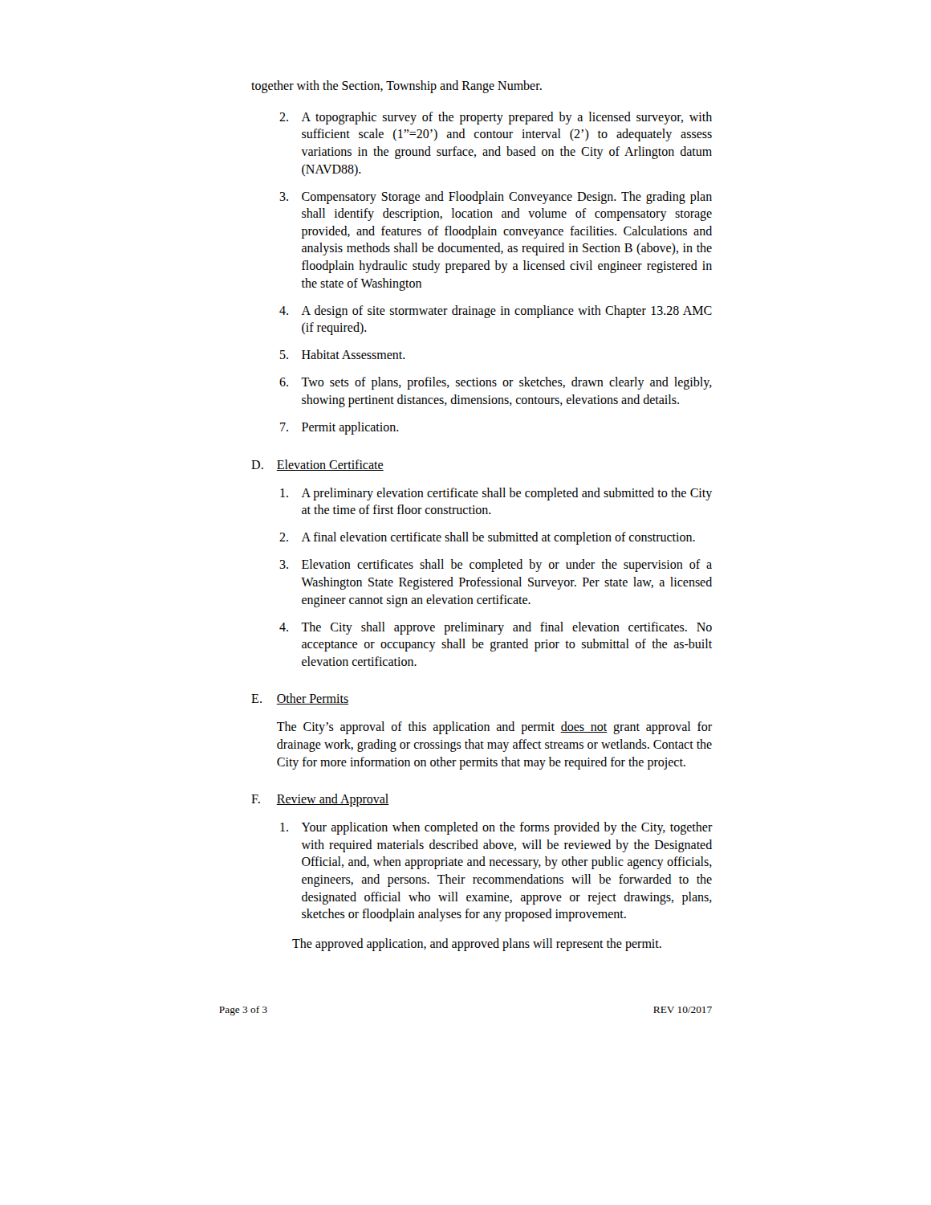together with the Section, Township and Range Number.
A topographic survey of the property prepared by a licensed surveyor, with sufficient scale (1”=20’) and contour interval (2’) to adequately assess variations in the ground surface, and based on the City of Arlington datum (NAVD88).
Compensatory Storage and Floodplain Conveyance Design. The grading plan shall identify description, location and volume of compensatory storage provided, and features of floodplain conveyance facilities. Calculations and analysis methods shall be documented, as required in Section B (above), in the floodplain hydraulic study prepared by a licensed civil engineer registered in the state of Washington
A design of site stormwater drainage in compliance with Chapter 13.28 AMC (if required).
Habitat Assessment.
Two sets of plans, profiles, sections or sketches, drawn clearly and legibly, showing pertinent distances, dimensions, contours, elevations and details.
Permit application.
D. Elevation Certificate
A preliminary elevation certificate shall be completed and submitted to the City at the time of first floor construction.
A final elevation certificate shall be submitted at completion of construction.
Elevation certificates shall be completed by or under the supervision of a Washington State Registered Professional Surveyor. Per state law, a licensed engineer cannot sign an elevation certificate.
The City shall approve preliminary and final elevation certificates. No acceptance or occupancy shall be granted prior to submittal of the as-built elevation certification.
E. Other Permits
The City’s approval of this application and permit does not grant approval for drainage work, grading or crossings that may affect streams or wetlands. Contact the City for more information on other permits that may be required for the project.
F. Review and Approval
Your application when completed on the forms provided by the City, together with required materials described above, will be reviewed by the Designated Official, and, when appropriate and necessary, by other public agency officials, engineers, and persons. Their recommendations will be forwarded to the designated official who will examine, approve or reject drawings, plans, sketches or floodplain analyses for any proposed improvement.
The approved application, and approved plans will represent the permit.
Page 3 of 3 REV 10/2017